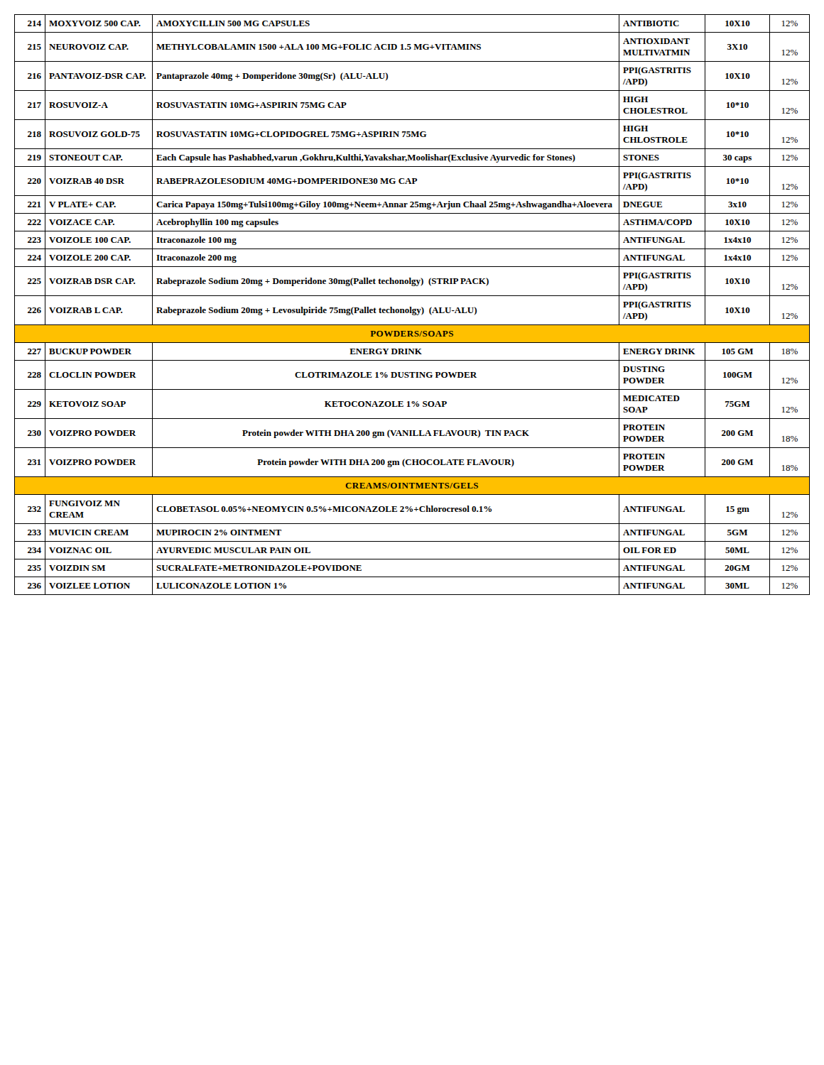| 214 | MOXYVOIZ 500 CAP. | AMOXYCILLIN 500 MG CAPSULES | ANTIBIOTIC | 10X10 | 12% |
| 215 | NEUROVOIZ CAP. | METHYLCOBALAMIN 1500 +ALA 100 MG+FOLIC ACID 1.5 MG+VITAMINS | ANTIOXIDANT MULTIVATMIN | 3X10 | 12% |
| 216 | PANTAVOIZ-DSR CAP. | Pantaprazole 40mg + Domperidone 30mg(Sr) (ALU-ALU) | PPI(GASTRITIS /APD) | 10X10 | 12% |
| 217 | ROSUVOIZ-A | ROSUVASTATIN 10MG+ASPIRIN 75MG CAP | HIGH CHOLESTROL | 10*10 | 12% |
| 218 | ROSUVOIZ GOLD-75 | ROSUVASTATIN 10MG+CLOPIDOGREL 75MG+ASPIRIN 75MG | HIGH CHLOSTROLE | 10*10 | 12% |
| 219 | STONEOUT CAP. | Each Capsule has Pashabhed,varun ,Gokhru,Kulthi,Yavakshar,Moolishar(Exclusive Ayurvedic for Stones) | STONES | 30 caps | 12% |
| 220 | VOIZRAB 40 DSR | RABEPRAZOLESODIUM 40MG+DOMPERIDONE30 MG CAP | PPI(GASTRITIS /APD) | 10*10 | 12% |
| 221 | V PLATE+ CAP. | Carica Papaya 150mg+Tulsi100mg+Giloy 100mg+Neem+Annar 25mg+Arjun Chaal 25mg+Ashwagandha+Aloevera | DNEGUE | 3x10 | 12% |
| 222 | VOIZACE CAP. | Acebrophyllin 100 mg capsules | ASTHMA/COPD | 10X10 | 12% |
| 223 | VOIZOLE 100 CAP. | Itraconazole 100 mg | ANTIFUNGAL | 1x4x10 | 12% |
| 224 | VOIZOLE 200 CAP. | Itraconazole 200 mg | ANTIFUNGAL | 1x4x10 | 12% |
| 225 | VOIZRAB DSR CAP. | Rabeprazole Sodium 20mg + Domperidone 30mg(Pallet techonolgy) (STRIP PACK) | PPI(GASTRITIS /APD) | 10X10 | 12% |
| 226 | VOIZRAB L CAP. | Rabeprazole Sodium 20mg + Levosulpiride 75mg(Pallet techonolgy) (ALU-ALU) | PPI(GASTRITIS /APD) | 10X10 | 12% |
| POWDERS/SOAPS |
| 227 | BUCKUP POWDER | ENERGY DRINK | ENERGY DRINK | 105 GM | 18% |
| 228 | CLOCLIN POWDER | CLOTRIMAZOLE 1% DUSTING POWDER | DUSTING POWDER | 100GM | 12% |
| 229 | KETOVOIZ SOAP | KETOCONAZOLE 1% SOAP | MEDICATED SOAP | 75GM | 12% |
| 230 | VOIZPRO POWDER | Protein powder WITH DHA 200 gm (VANILLA FLAVOUR) TIN PACK | PROTEIN POWDER | 200 GM | 18% |
| 231 | VOIZPRO POWDER | Protein powder WITH DHA 200 gm (CHOCOLATE FLAVOUR) | PROTEIN POWDER | 200 GM | 18% |
| CREAMS/OINTMENTS/GELS |
| 232 | FUNGIVOIZ MN CREAM | CLOBETASOL 0.05%+NEOMYCIN 0.5%+MICONAZOLE 2%+Chlorocresol 0.1% | ANTIFUNGAL | 15 gm | 12% |
| 233 | MUVICIN CREAM | MUPIROCIN 2% OINTMENT | ANTIFUNGAL | 5GM | 12% |
| 234 | VOIZNAC OIL | AYURVEDIC MUSCULAR PAIN OIL | OIL FOR ED | 50ML | 12% |
| 235 | VOIZDIN SM | SUCRALFATE+METRONIDAZOLE+POVIDONE | ANTIFUNGAL | 20GM | 12% |
| 236 | VOIZLEE LOTION | LULICONAZOLE LOTION 1% | ANTIFUNGAL | 30ML | 12% |